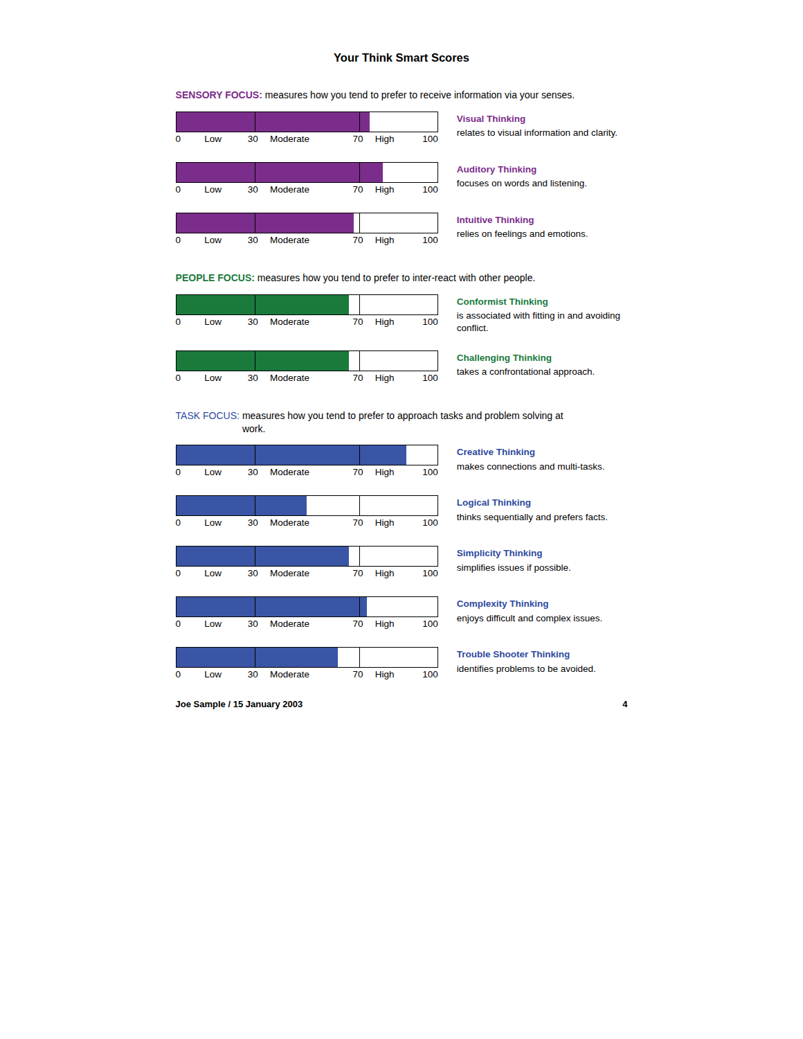Your Think Smart Scores
SENSORY FOCUS: measures how you tend to prefer to receive information via your senses.
0 Low 30 Moderate 70 High 100
Visual Thinking relates to visual information and clarity.
0 Low 30 Moderate 70 High 100
Auditory Thinking focuses on words and listening.
0 Low 30 Moderate 70 High 100
Intuitive Thinking relies on feelings and emotions.
PEOPLE FOCUS: measures how you tend to prefer to inter-react with other people.
0 Low 30 Moderate 70 High 100
Conformist Thinking is associated with fitting in and avoiding conflict.
0 Low 30 Moderate 70 High 100
Challenging Thinking takes a confrontational approach.
TASK FOCUS: measures how you tend to prefer to approach tasks and problem solving at work.
0 Low 30 Moderate 70 High 100
Creative Thinking makes connections and multi-tasks.
0 Low 30 Moderate 70 High 100
Logical Thinking thinks sequentially and prefers facts.
0 Low 30 Moderate 70 High 100
Simplicity Thinking simplifies issues if possible.
0 Low 30 Moderate 70 High 100
Complexity Thinking enjoys difficult and complex issues.
0 Low 30 Moderate 70 High 100
Trouble Shooter Thinking identifies problems to be avoided.
Joe Sample / 15 January 2003 4